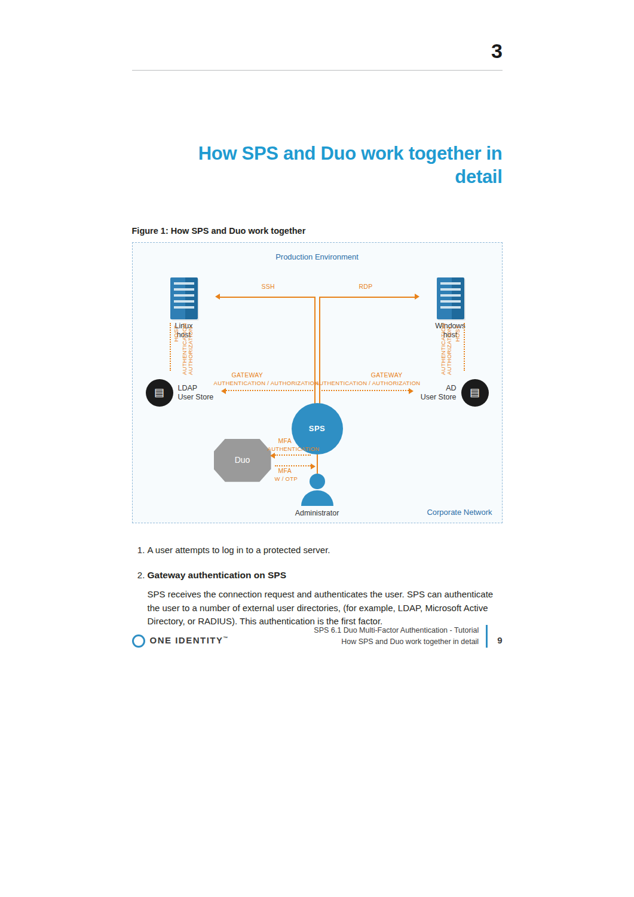3
How SPS and Duo work together in
detail
Figure 1: How SPS and Duo work together
Production Environment
Linux
host
Windows
host
SSH
RDP
HOST
AUTHENTICATION
AUTHORIZATION
HOST
AUTHENTICATION
AUTHORIZATION
GATEWAY
AUTHENTICATION / AUTHORIZATION
GATEWAY
AUTHENTICATION / AUTHORIZATION
▤
LDAP
User Store
▤
AD
User Store
SPS
Duo
MFA
AUTHENTICATION
MFA
W / OTP
Administrator
Corporate Network
A user attempts to log in to a protected server.
Gateway authentication on SPS
SPS receives the connection request and authenticates the user. SPS can authenticate the user to a number of external user directories, (for example, LDAP, Microsoft Active Directory, or RADIUS). This authentication is the first factor.
ONE IDENTITY™
SPS 6.1 Duo Multi-Factor Authentication - Tutorial
How SPS and Duo work together in detail
9